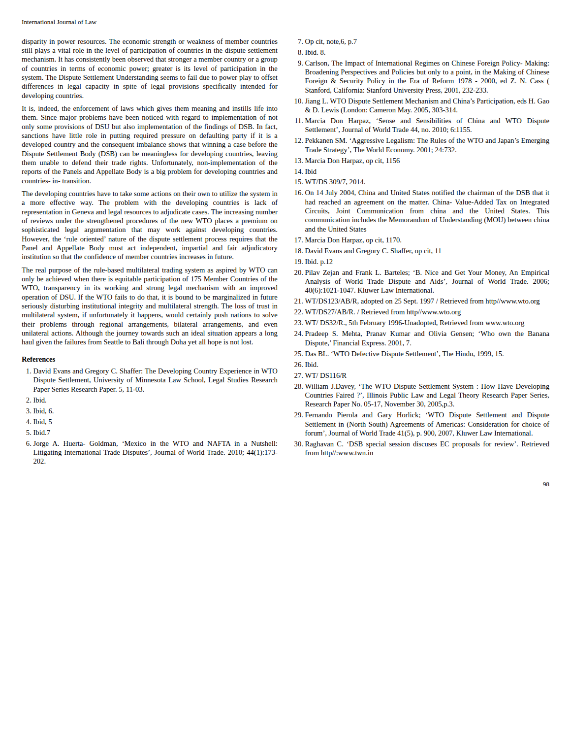International Journal of Law
disparity in power resources. The economic strength or weakness of member countries still plays a vital role in the level of participation of countries in the dispute settlement mechanism. It has consistently been observed that stronger a member country or a group of countries in terms of economic power; greater is its level of participation in the system. The Dispute Settlement Understanding seems to fail due to power play to offset differences in legal capacity in spite of legal provisions specifically intended for developing countries.
It is, indeed, the enforcement of laws which gives them meaning and instills life into them. Since major problems have been noticed with regard to implementation of not only some provisions of DSU but also implementation of the findings of DSB. In fact, sanctions have little role in putting required pressure on defaulting party if it is a developed country and the consequent imbalance shows that winning a case before the Dispute Settlement Body (DSB) can be meaningless for developing countries, leaving them unable to defend their trade rights. Unfortunately, non-implementation of the reports of the Panels and Appellate Body is a big problem for developing countries and countries- in- transition.
The developing countries have to take some actions on their own to utilize the system in a more effective way. The problem with the developing countries is lack of representation in Geneva and legal resources to adjudicate cases. The increasing number of reviews under the strengthened procedures of the new WTO places a premium on sophisticated legal argumentation that may work against developing countries. However, the ‘rule oriented’ nature of the dispute settlement process requires that the Panel and Appellate Body must act independent, impartial and fair adjudicatory institution so that the confidence of member countries increases in future.
The real purpose of the rule-based multilateral trading system as aspired by WTO can only be achieved when there is equitable participation of 175 Member Countries of the WTO, transparency in its working and strong legal mechanism with an improved operation of DSU. If the WTO fails to do that, it is bound to be marginalized in future seriously disturbing institutional integrity and multilateral strength. The loss of trust in multilateral system, if unfortunately it happens, would certainly push nations to solve their problems through regional arrangements, bilateral arrangements, and even unilateral actions. Although the journey towards such an ideal situation appears a long haul given the failures from Seattle to Bali through Doha yet all hope is not lost.
References
David Evans and Gregory C. Shaffer: The Developing Country Experience in WTO Dispute Settlement, University of Minnesota Law School, Legal Studies Research Paper Series Research Paper. 5, 11-03.
Ibid.
Ibid, 6.
Ibid, 5
Ibid.7
Jorge A. Huerta- Goldman, ‘Mexico in the WTO and NAFTA in a Nutshell: Litigating International Trade Disputes’, Journal of World Trade. 2010; 44(1):173-202.
Op cit, note,6, p.7
Ibid. 8.
Carlson, The Impact of International Regimes on Chinese Foreign Policy- Making: Broadening Perspectives and Policies but only to a point, in the Making of Chinese Foreign & Security Policy in the Era of Reform 1978 - 2000, ed Z. N. Cass ( Stanford, California: Stanford University Press, 2001, 232-233.
Jiang L. WTO Dispute Settlement Mechanism and China’s Participation, eds H. Gao & D. Lewis (London: Cameron May. 2005, 303-314.
Marcia Don Harpaz, ‘Sense and Sensibilities of China and WTO Dispute Settlement’, Journal of World Trade 44, no. 2010; 6:1155.
Pekkanen SM. ‘Aggressive Legalism: The Rules of the WTO and Japan’s Emerging Trade Strategy’, The World Economy. 2001; 24:732.
Marcia Don Harpaz, op cit, 1156
Ibid
WT/DS 309/7, 2014.
On 14 July 2004, China and United States notified the chairman of the DSB that it had reached an agreement on the matter. China- Value-Added Tax on Integrated Circuits, Joint Communication from china and the United States. This communication includes the Memorandum of Understanding (MOU) between china and the United States
Marcia Don Harpaz, op cit, 1170.
David Evans and Gregory C. Shaffer, op cit, 11
Ibid. p.12
Pilav Zejan and Frank L. Barteles; ‘B. Nice and Get Your Money, An Empirical Analysis of World Trade Dispute and Aids’, Journal of World Trade. 2006; 40(6):1021-1047. Kluwer Law International.
WT/DS123/AB/R, adopted on 25 Sept. 1997 / Retrieved from http//www.wto.org
WT/DS27/AB/R. / Retrieved from http//www.wto.org
WT/ DS32/R., 5th February 1996-Unadopted, Retrieved from www.wto.org
Pradeep S. Mehta, Pranav Kumar and Olivia Gensen; ‘Who own the Banana Dispute,’ Financial Express. 2001, 7.
Das BL. ‘WTO Defective Dispute Settlement’, The Hindu, 1999, 15.
Ibid.
WT/ DS116/R
William J.Davey, ‘The WTO Dispute Settlement System : How Have Developing Countries Faired ?’, Illinois Public Law and Legal Theory Research Paper Series, Research Paper No. 05-17, November 30, 2005,p.3.
Fernando Pierola and Gary Horlick; ‘WTO Dispute Settlement and Dispute Settlement in (North South) Agreements of Americas: Consideration for choice of forum’, Journal of World Trade 41(5), p. 900, 2007, Kluwer Law International.
Raghavan C. ‘DSB special session discuses EC proposals for review’. Retrieved from http//:www.twn.in
98